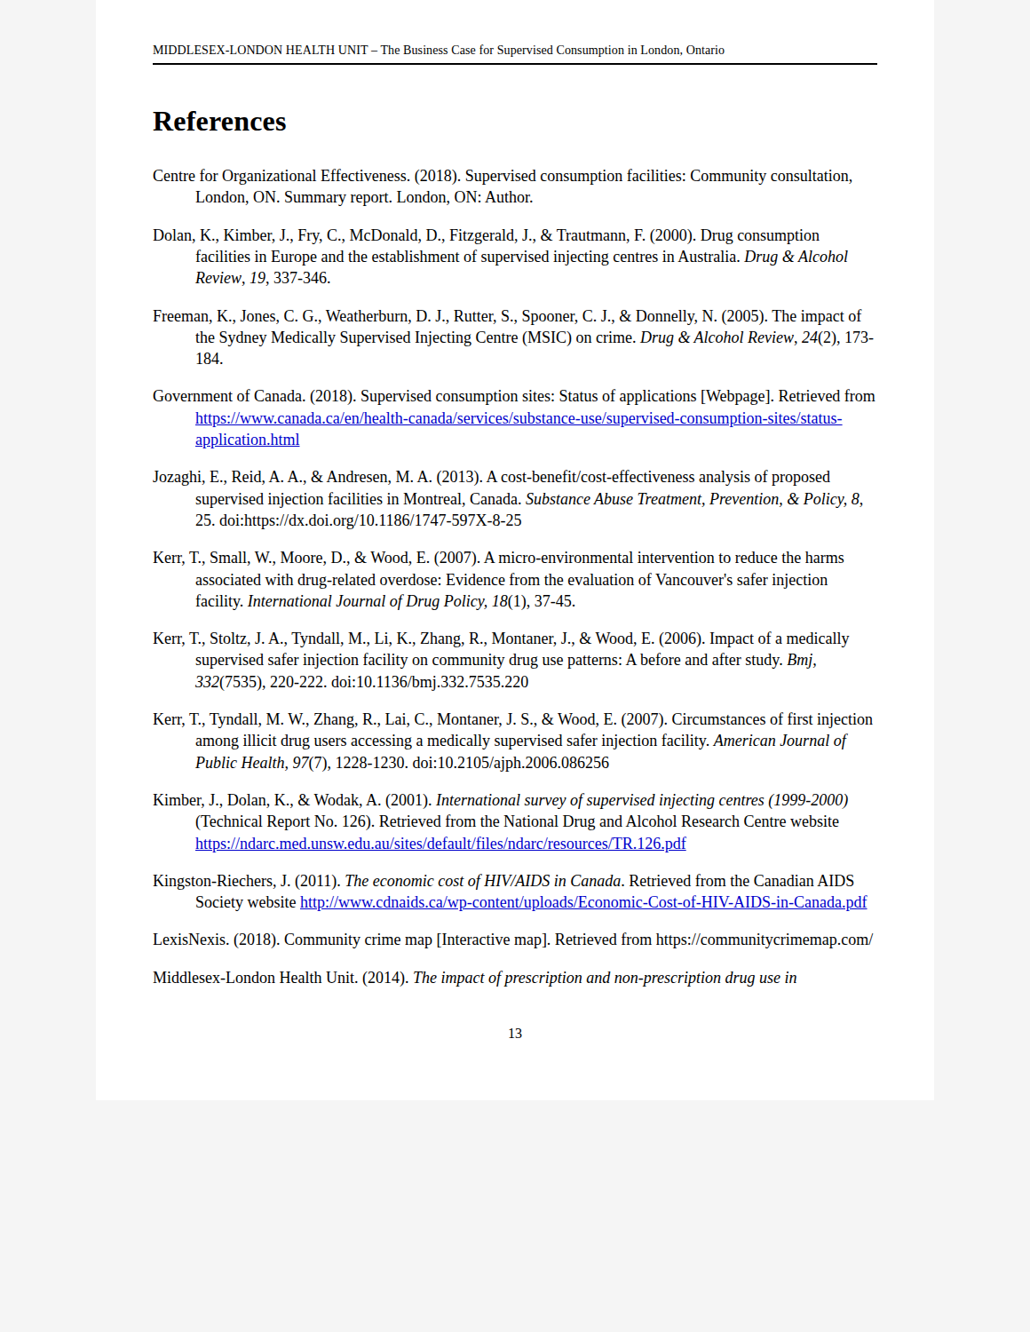MIDDLESEX-LONDON HEALTH UNIT – The Business Case for Supervised Consumption in London, Ontario
References
Centre for Organizational Effectiveness. (2018). Supervised consumption facilities: Community consultation, London, ON. Summary report. London, ON: Author.
Dolan, K., Kimber, J., Fry, C., McDonald, D., Fitzgerald, J., & Trautmann, F. (2000). Drug consumption facilities in Europe and the establishment of supervised injecting centres in Australia. Drug & Alcohol Review, 19, 337-346.
Freeman, K., Jones, C. G., Weatherburn, D. J., Rutter, S., Spooner, C. J., & Donnelly, N. (2005). The impact of the Sydney Medically Supervised Injecting Centre (MSIC) on crime. Drug & Alcohol Review, 24(2), 173-184.
Government of Canada. (2018). Supervised consumption sites: Status of applications [Webpage]. Retrieved from https://www.canada.ca/en/health-canada/services/substance-use/supervised-consumption-sites/status-application.html
Jozaghi, E., Reid, A. A., & Andresen, M. A. (2013). A cost-benefit/cost-effectiveness analysis of proposed supervised injection facilities in Montreal, Canada. Substance Abuse Treatment, Prevention, & Policy, 8, 25. doi:https://dx.doi.org/10.1186/1747-597X-8-25
Kerr, T., Small, W., Moore, D., & Wood, E. (2007). A micro-environmental intervention to reduce the harms associated with drug-related overdose: Evidence from the evaluation of Vancouver's safer injection facility. International Journal of Drug Policy, 18(1), 37-45.
Kerr, T., Stoltz, J. A., Tyndall, M., Li, K., Zhang, R., Montaner, J., & Wood, E. (2006). Impact of a medically supervised safer injection facility on community drug use patterns: A before and after study. Bmj, 332(7535), 220-222. doi:10.1136/bmj.332.7535.220
Kerr, T., Tyndall, M. W., Zhang, R., Lai, C., Montaner, J. S., & Wood, E. (2007). Circumstances of first injection among illicit drug users accessing a medically supervised safer injection facility. American Journal of Public Health, 97(7), 1228-1230. doi:10.2105/ajph.2006.086256
Kimber, J., Dolan, K., & Wodak, A. (2001). International survey of supervised injecting centres (1999-2000) (Technical Report No. 126). Retrieved from the National Drug and Alcohol Research Centre website https://ndarc.med.unsw.edu.au/sites/default/files/ndarc/resources/TR.126.pdf
Kingston-Riechers, J. (2011). The economic cost of HIV/AIDS in Canada. Retrieved from the Canadian AIDS Society website http://www.cdnaids.ca/wp-content/uploads/Economic-Cost-of-HIV-AIDS-in-Canada.pdf
LexisNexis. (2018). Community crime map [Interactive map]. Retrieved from https://communitycrimemap.com/
Middlesex-London Health Unit. (2014). The impact of prescription and non-prescription drug use in
13